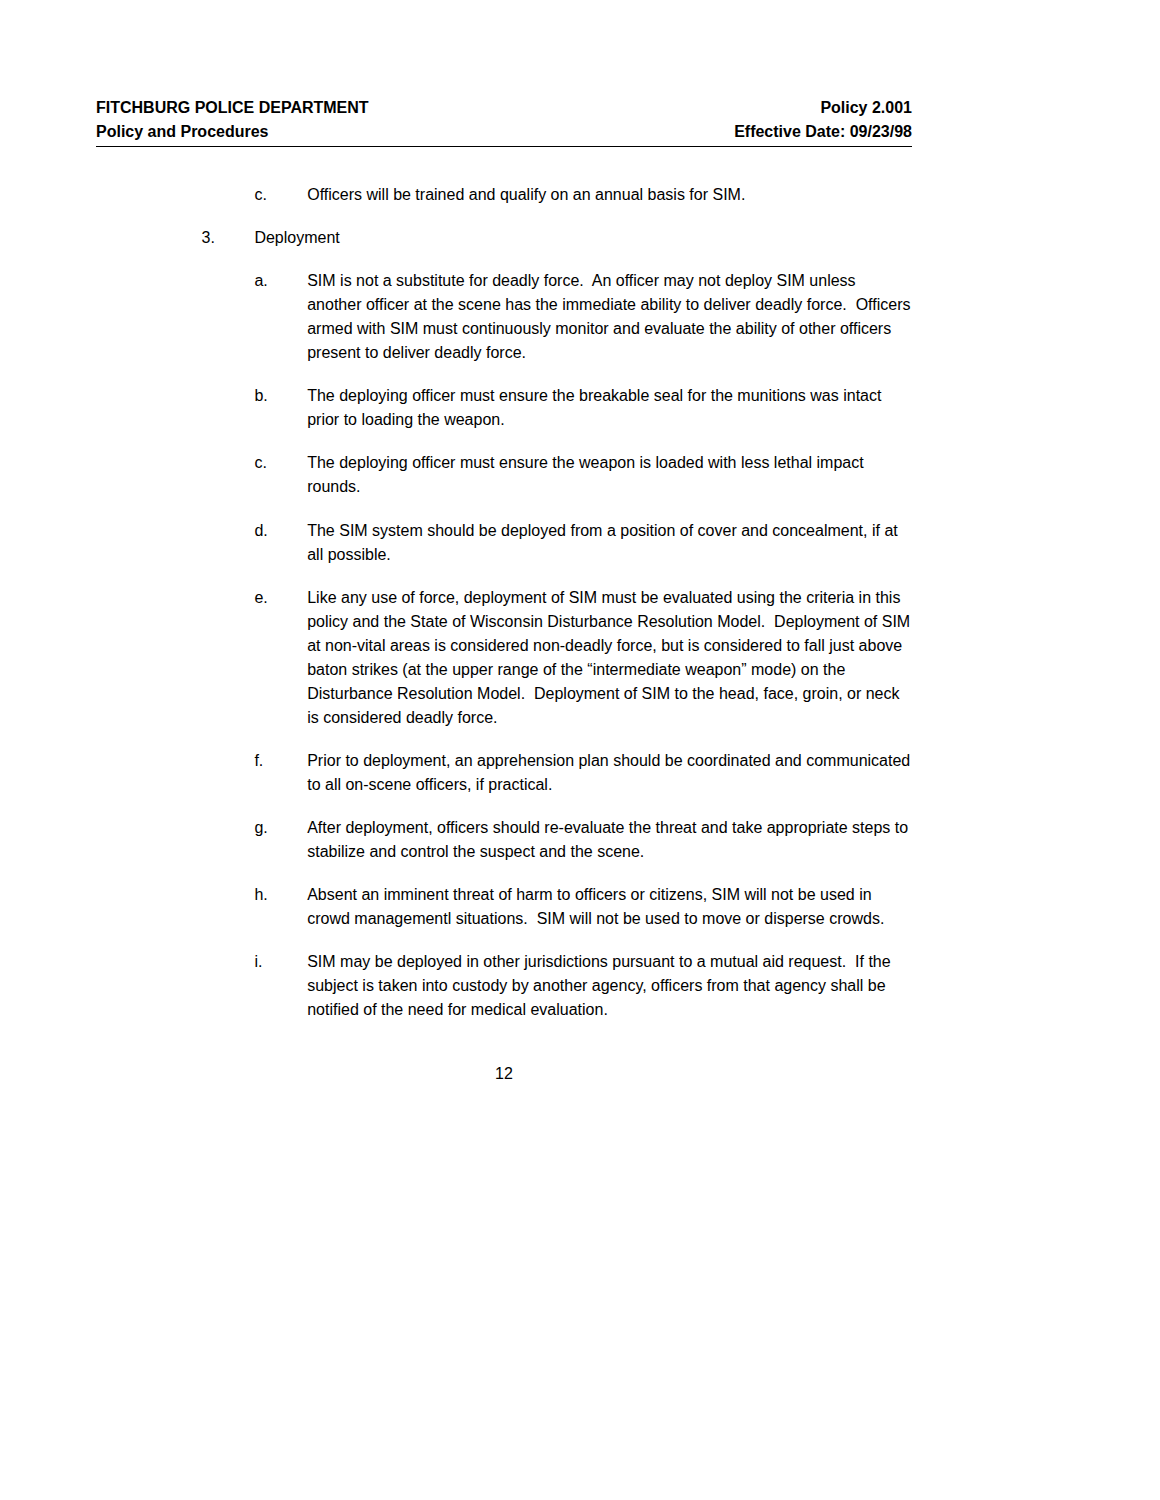FITCHBURG POLICE DEPARTMENT
Policy and Procedures
Policy 2.001
Effective Date: 09/23/98
c.
Officers will be trained and qualify on an annual basis for SIM.
3.
Deployment
a.
SIM is not a substitute for deadly force. An officer may not deploy SIM unless another officer at the scene has the immediate ability to deliver deadly force. Officers armed with SIM must continuously monitor and evaluate the ability of other officers present to deliver deadly force.
b.
The deploying officer must ensure the breakable seal for the munitions was intact prior to loading the weapon.
c.
The deploying officer must ensure the weapon is loaded with less lethal impact rounds.
d.
The SIM system should be deployed from a position of cover and concealment, if at all possible.
e.
Like any use of force, deployment of SIM must be evaluated using the criteria in this policy and the State of Wisconsin Disturbance Resolution Model. Deployment of SIM at non-vital areas is considered non-deadly force, but is considered to fall just above baton strikes (at the upper range of the “intermediate weapon” mode) on the Disturbance Resolution Model. Deployment of SIM to the head, face, groin, or neck is considered deadly force.
f.
Prior to deployment, an apprehension plan should be coordinated and communicated to all on-scene officers, if practical.
g.
After deployment, officers should re-evaluate the threat and take appropriate steps to stabilize and control the suspect and the scene.
h.
Absent an imminent threat of harm to officers or citizens, SIM will not be used in crowd managementl situations. SIM will not be used to move or disperse crowds.
i.
SIM may be deployed in other jurisdictions pursuant to a mutual aid request. If the subject is taken into custody by another agency, officers from that agency shall be notified of the need for medical evaluation.
12